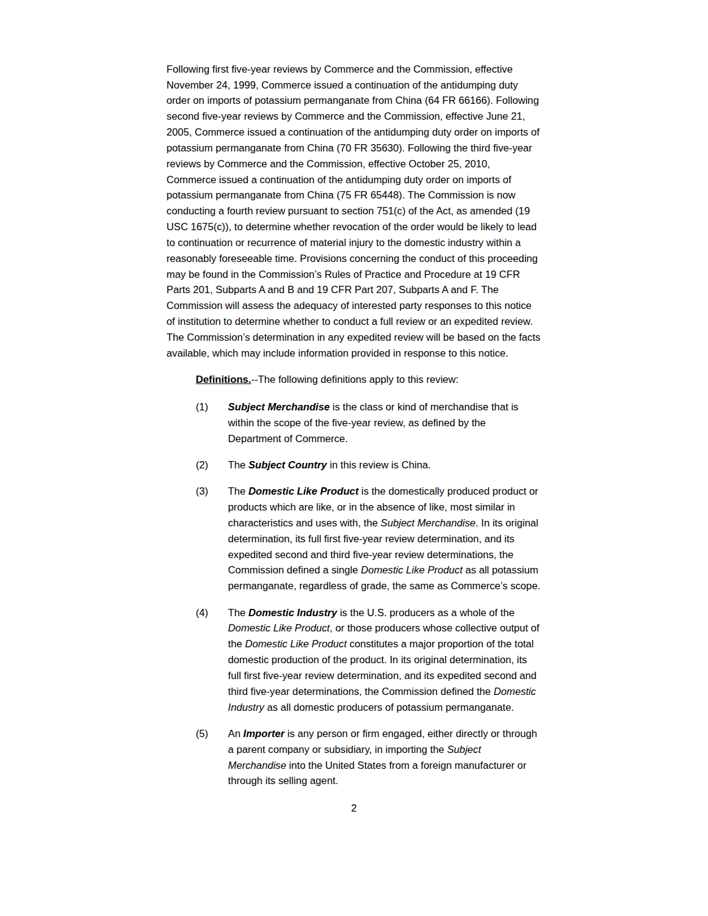Following first five-year reviews by Commerce and the Commission, effective November 24, 1999, Commerce issued a continuation of the antidumping duty order on imports of potassium permanganate from China (64 FR 66166). Following second five-year reviews by Commerce and the Commission, effective June 21, 2005, Commerce issued a continuation of the antidumping duty order on imports of potassium permanganate from China (70 FR 35630). Following the third five-year reviews by Commerce and the Commission, effective October 25, 2010, Commerce issued a continuation of the antidumping duty order on imports of potassium permanganate from China (75 FR 65448). The Commission is now conducting a fourth review pursuant to section 751(c) of the Act, as amended (19 USC 1675(c)), to determine whether revocation of the order would be likely to lead to continuation or recurrence of material injury to the domestic industry within a reasonably foreseeable time. Provisions concerning the conduct of this proceeding may be found in the Commission’s Rules of Practice and Procedure at 19 CFR Parts 201, Subparts A and B and 19 CFR Part 207, Subparts A and F. The Commission will assess the adequacy of interested party responses to this notice of institution to determine whether to conduct a full review or an expedited review. The Commission’s determination in any expedited review will be based on the facts available, which may include information provided in response to this notice.
Definitions.--The following definitions apply to this review:
(1) Subject Merchandise is the class or kind of merchandise that is within the scope of the five-year review, as defined by the Department of Commerce.
(2) The Subject Country in this review is China.
(3) The Domestic Like Product is the domestically produced product or products which are like, or in the absence of like, most similar in characteristics and uses with, the Subject Merchandise. In its original determination, its full first five-year review determination, and its expedited second and third five-year review determinations, the Commission defined a single Domestic Like Product as all potassium permanganate, regardless of grade, the same as Commerce’s scope.
(4) The Domestic Industry is the U.S. producers as a whole of the Domestic Like Product, or those producers whose collective output of the Domestic Like Product constitutes a major proportion of the total domestic production of the product. In its original determination, its full first five-year review determination, and its expedited second and third five-year determinations, the Commission defined the Domestic Industry as all domestic producers of potassium permanganate.
(5) An Importer is any person or firm engaged, either directly or through a parent company or subsidiary, in importing the Subject Merchandise into the United States from a foreign manufacturer or through its selling agent.
2